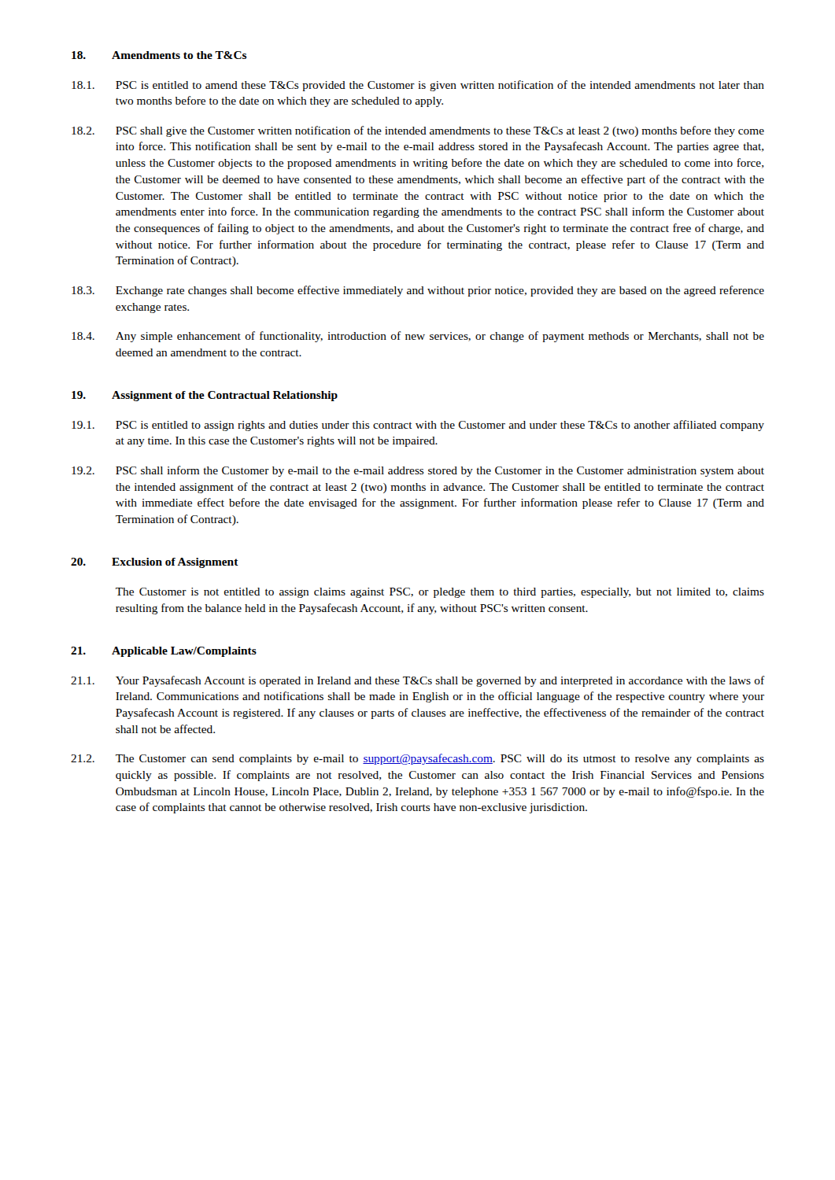18. Amendments to the T&Cs
18.1. PSC is entitled to amend these T&Cs provided the Customer is given written notification of the intended amendments not later than two months before to the date on which they are scheduled to apply.
18.2. PSC shall give the Customer written notification of the intended amendments to these T&Cs at least 2 (two) months before they come into force. This notification shall be sent by e-mail to the e-mail address stored in the Paysafecash Account. The parties agree that, unless the Customer objects to the proposed amendments in writing before the date on which they are scheduled to come into force, the Customer will be deemed to have consented to these amendments, which shall become an effective part of the contract with the Customer. The Customer shall be entitled to terminate the contract with PSC without notice prior to the date on which the amendments enter into force. In the communication regarding the amendments to the contract PSC shall inform the Customer about the consequences of failing to object to the amendments, and about the Customer's right to terminate the contract free of charge, and without notice. For further information about the procedure for terminating the contract, please refer to Clause 17 (Term and Termination of Contract).
18.3. Exchange rate changes shall become effective immediately and without prior notice, provided they are based on the agreed reference exchange rates.
18.4. Any simple enhancement of functionality, introduction of new services, or change of payment methods or Merchants, shall not be deemed an amendment to the contract.
19. Assignment of the Contractual Relationship
19.1. PSC is entitled to assign rights and duties under this contract with the Customer and under these T&Cs to another affiliated company at any time. In this case the Customer's rights will not be impaired.
19.2. PSC shall inform the Customer by e-mail to the e-mail address stored by the Customer in the Customer administration system about the intended assignment of the contract at least 2 (two) months in advance. The Customer shall be entitled to terminate the contract with immediate effect before the date envisaged for the assignment. For further information please refer to Clause 17 (Term and Termination of Contract).
20. Exclusion of Assignment
The Customer is not entitled to assign claims against PSC, or pledge them to third parties, especially, but not limited to, claims resulting from the balance held in the Paysafecash Account, if any, without PSC's written consent.
21. Applicable Law/Complaints
21.1. Your Paysafecash Account is operated in Ireland and these T&Cs shall be governed by and interpreted in accordance with the laws of Ireland. Communications and notifications shall be made in English or in the official language of the respective country where your Paysafecash Account is registered. If any clauses or parts of clauses are ineffective, the effectiveness of the remainder of the contract shall not be affected.
21.2. The Customer can send complaints by e-mail to support@paysafecash.com. PSC will do its utmost to resolve any complaints as quickly as possible. If complaints are not resolved, the Customer can also contact the Irish Financial Services and Pensions Ombudsman at Lincoln House, Lincoln Place, Dublin 2, Ireland, by telephone +353 1 567 7000 or by e-mail to info@fspo.ie. In the case of complaints that cannot be otherwise resolved, Irish courts have non-exclusive jurisdiction.